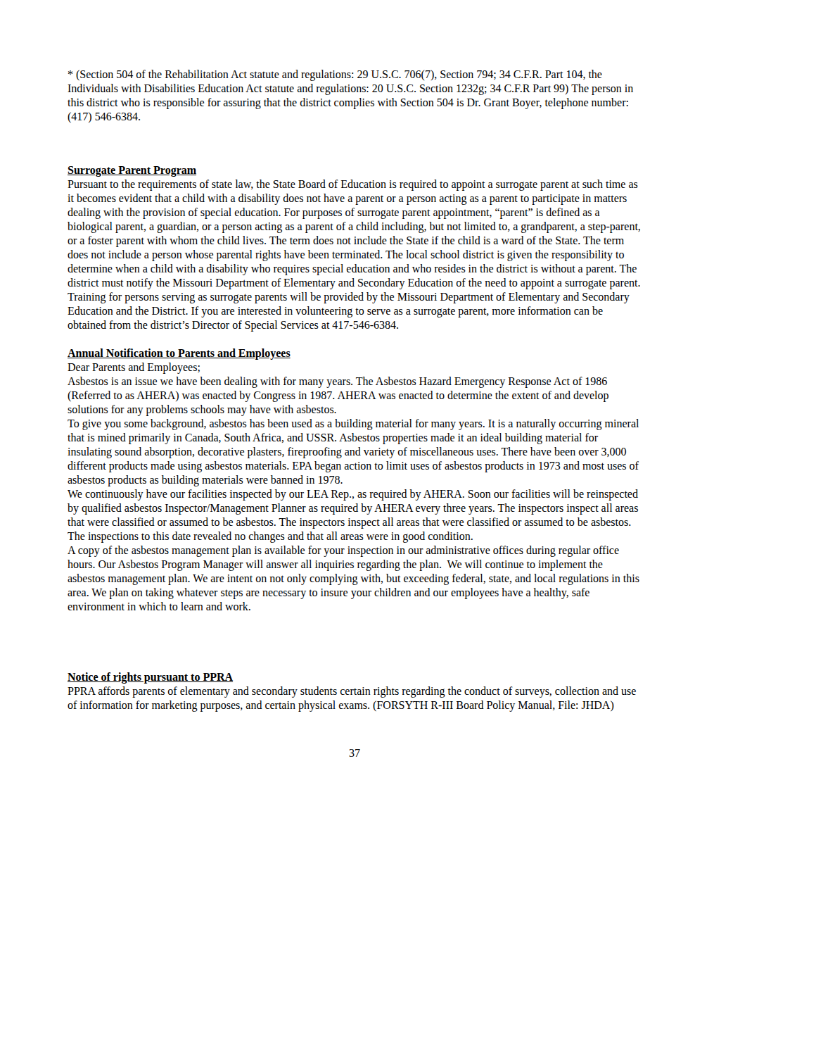* (Section 504 of the Rehabilitation Act statute and regulations: 29 U.S.C. 706(7), Section 794; 34 C.F.R. Part 104, the Individuals with Disabilities Education Act statute and regulations: 20 U.S.C. Section 1232g; 34 C.F.R Part 99) The person in this district who is responsible for assuring that the district complies with Section 504 is Dr. Grant Boyer, telephone number: (417) 546-6384.
Surrogate Parent Program
Pursuant to the requirements of state law, the State Board of Education is required to appoint a surrogate parent at such time as it becomes evident that a child with a disability does not have a parent or a person acting as a parent to participate in matters dealing with the provision of special education. For purposes of surrogate parent appointment, “parent” is defined as a biological parent, a guardian, or a person acting as a parent of a child including, but not limited to, a grandparent, a step-parent, or a foster parent with whom the child lives. The term does not include the State if the child is a ward of the State. The term does not include a person whose parental rights have been terminated. The local school district is given the responsibility to determine when a child with a disability who requires special education and who resides in the district is without a parent. The district must notify the Missouri Department of Elementary and Secondary Education of the need to appoint a surrogate parent. Training for persons serving as surrogate parents will be provided by the Missouri Department of Elementary and Secondary Education and the District. If you are interested in volunteering to serve as a surrogate parent, more information can be obtained from the district’s Director of Special Services at 417-546-6384.
Annual Notification to Parents and Employees
Dear Parents and Employees;
Asbestos is an issue we have been dealing with for many years. The Asbestos Hazard Emergency Response Act of 1986 (Referred to as AHERA) was enacted by Congress in 1987. AHERA was enacted to determine the extent of and develop solutions for any problems schools may have with asbestos.
To give you some background, asbestos has been used as a building material for many years. It is a naturally occurring mineral that is mined primarily in Canada, South Africa, and USSR. Asbestos properties made it an ideal building material for insulating sound absorption, decorative plasters, fireproofing and variety of miscellaneous uses. There have been over 3,000 different products made using asbestos materials. EPA began action to limit uses of asbestos products in 1973 and most uses of asbestos products as building materials were banned in 1978.
We continuously have our facilities inspected by our LEA Rep., as required by AHERA. Soon our facilities will be reinspected by qualified asbestos Inspector/Management Planner as required by AHERA every three years. The inspectors inspect all areas that were classified or assumed to be asbestos. The inspectors inspect all areas that were classified or assumed to be asbestos. The inspections to this date revealed no changes and that all areas were in good condition.
A copy of the asbestos management plan is available for your inspection in our administrative offices during regular office hours. Our Asbestos Program Manager will answer all inquiries regarding the plan. We will continue to implement the asbestos management plan. We are intent on not only complying with, but exceeding federal, state, and local regulations in this area. We plan on taking whatever steps are necessary to insure your children and our employees have a healthy, safe environment in which to learn and work.
Notice of rights pursuant to PPRA
PPRA affords parents of elementary and secondary students certain rights regarding the conduct of surveys, collection and use of information for marketing purposes, and certain physical exams. (FORSYTH R-III Board Policy Manual, File: JHDA)
37